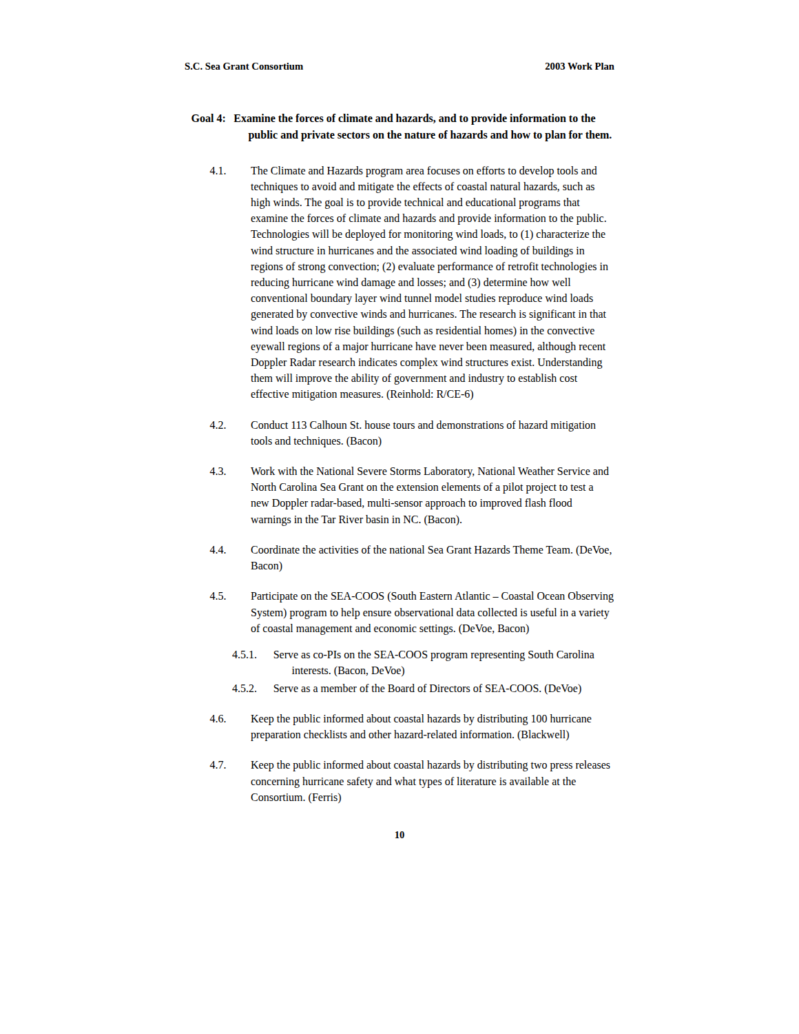S.C. Sea Grant Consortium 2003 Work Plan
Goal 4:
Examine the forces of climate and hazards, and to provide information to the public and private sectors on the nature of hazards and how to plan for them.
4.1.
The Climate and Hazards program area focuses on efforts to develop tools and techniques to avoid and mitigate the effects of coastal natural hazards, such as high winds. The goal is to provide technical and educational programs that examine the forces of climate and hazards and provide information to the public. Technologies will be deployed for monitoring wind loads, to (1) characterize the wind structure in hurricanes and the associated wind loading of buildings in regions of strong convection; (2) evaluate performance of retrofit technologies in reducing hurricane wind damage and losses; and (3) determine how well conventional boundary layer wind tunnel model studies reproduce wind loads generated by convective winds and hurricanes. The research is significant in that wind loads on low rise buildings (such as residential homes) in the convective eyewall regions of a major hurricane have never been measured, although recent Doppler Radar research indicates complex wind structures exist. Understanding them will improve the ability of government and industry to establish cost effective mitigation measures. (Reinhold: R/CE-6)
4.2.
Conduct 113 Calhoun St. house tours and demonstrations of hazard mitigation tools and techniques. (Bacon)
4.3.
Work with the National Severe Storms Laboratory, National Weather Service and North Carolina Sea Grant on the extension elements of a pilot project to test a new Doppler radar-based, multi-sensor approach to improved flash flood warnings in the Tar River basin in NC. (Bacon).
4.4.
Coordinate the activities of the national Sea Grant Hazards Theme Team. (DeVoe, Bacon)
4.5.
Participate on the SEA-COOS (South Eastern Atlantic – Coastal Ocean Observing System) program to help ensure observational data collected is useful in a variety of coastal management and economic settings. (DeVoe, Bacon)
4.5.1.
Serve as co-PIs on the SEA-COOS program representing South Carolina interests. (Bacon, DeVoe)
4.5.2.
Serve as a member of the Board of Directors of SEA-COOS. (DeVoe)
4.6.
Keep the public informed about coastal hazards by distributing 100 hurricane preparation checklists and other hazard-related information. (Blackwell)
4.7.
Keep the public informed about coastal hazards by distributing two press releases concerning hurricane safety and what types of literature is available at the Consortium. (Ferris)
10